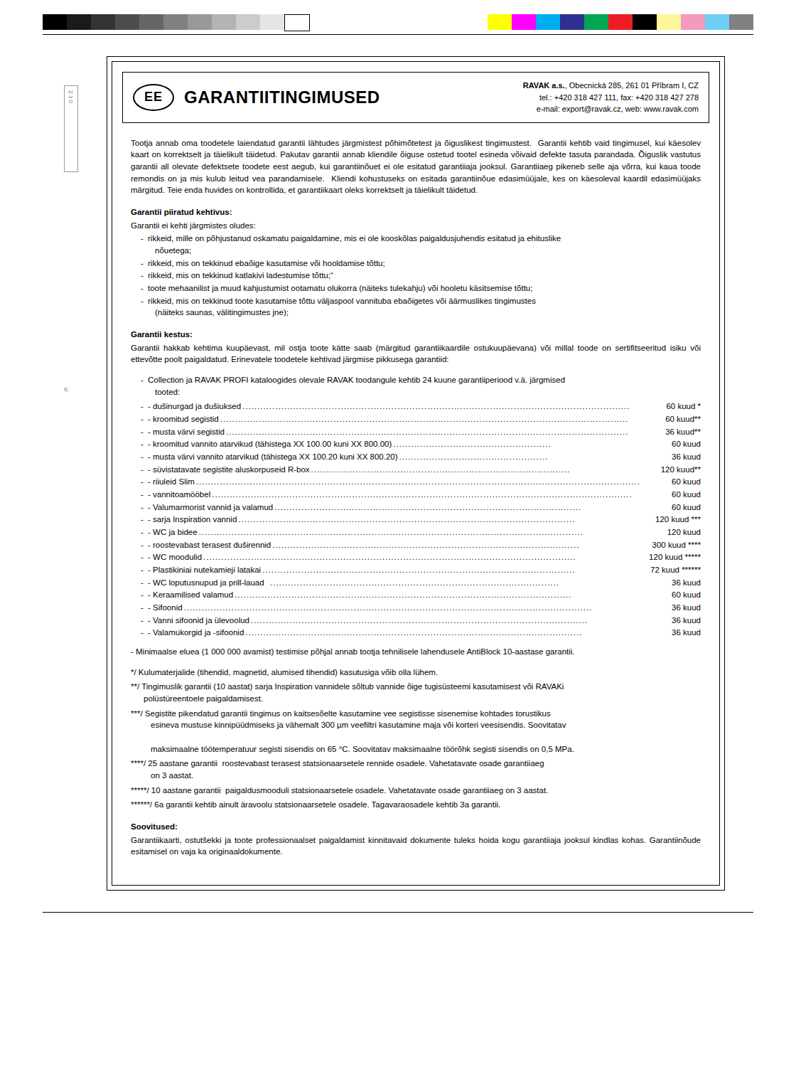Z 3 0
s:
EE
GARANTIITINGIMUSED
RAVAK a.s., Obecnická 285, 261 01 Příbram I, CZ
tel.: +420 318 427 111, fax: +420 318 427 278
e-mail: export@ravak.cz, web: www.ravak.com
Tootja annab oma toodetele laiendatud garantii lähtudes järgmistest põhimõtetest ja õiguslikest tingimustest. Garantii kehtib vaid tingimusel, kui käesolev kaart on korrektselt ja täielikult täidetud. Pakutav garantii annab kliendile õiguse ostetud tootel esineda võivaid defekte tasuta parandada. Õiguslik vastutus garantii all olevate defektsete toodete eest aegub, kui garantiinõuet ei ole esitatud garantiiaja jooksul. Garantiiaeg pikeneb selle aja võrra, kui kaua toode remondis on ja mis kulub leitud vea parandamisele. Kliendi kohustuseks on esitada garantiinõue edasimüüjale, kes on käesoleval kaardil edasimüüjaks märgitud. Teie enda huvides on kontrollida, et garantiikaart oleks korrektselt ja täielikult täidetud.
Garantii piiratud kehtivus:
Garantii ei kehti järgmistes oludes:
rikkeid, mille on põhjustanud oskamatu paigaldamine, mis ei ole kooskõlas paigaldusjuhendis esitatud ja ehituslike
nõuetega;
rikkeid, mis on tekkinud ebaõige kasutamise või hooldamise tõttu;
rikkeid, mis on tekkinud katlakivi ladestumise tõttu;“
toote mehaanilist ja muud kahjustumist ootamatu olukorra (näiteks tulekahju) või hooletu käsitsemise tõttu;
rikkeid, mis on tekkinud toote kasutamise tõttu väljaspool vannituba ebaõigetes või äärmuslikes tingimustes
(näiteks saunas, välitingimustes jne);
Garantii kestus:
Garantii hakkab kehtima kuupäevast, mil ostja toote kätte saab (märgitud garantiikaardile ostukuupäevana) või millal toode on sertifitseeritud isiku või ettevõtte poolt paigaldatud. Erinevatele toodetele kehtivad järgmise pikkusega garantiid:
Collection ja RAVAK PROFI kataloogides olevale RAVAK toodangule kehtib 24 kuune garantiiperiood v.ä. järgmised
tooted:
- dušinurgad ja dušiuksed.................................................................................................................................. 60 kuud *
- kroomitud segistid......................................................................................................................................... 60 kuud**
- musta värvi segistid....................................................................................................................................... 36 kuud**
- kroomitud vannito atarvikud (tähistega XX 100.00 kuni XX 800.00)..................................................... 60 kuud
- musta värvi vannito atarvikud (tähistega XX 100.20 kuni XX 800.20).................................................. 36 kuud
- süvistatavate segistite aluskorpuseid R-box....................................................................................... 120 kuud**
- riiuleid Slim..................................................................................................................................................... 60 kuud
- vannitoamööbel............................................................................................................................................. 60 kuud
- Valumarmorist vannid ja valamud....................................................................................................... 60 kuud
- sarja Inspiration vannid................................................................................................................. 120 kuud ***
- WC ja bidee................................................................................................................................. 120 kuud
- roostevabast terasest duširennid....................................................................................................... 300 kuud ****
- WC moodulid............................................................................................................................. 120 kuud *****
- Plastikiniai nutekamieji latakai......................................................................................................... 72 kuud ******
- WC loputusnupud ja prill-lauad ................................................................................................. 36 kuud
- Keraamilised valamud................................................................................................................. 60 kuud
- Sifoonid......................................................................................................................................... 36 kuud
- Vanni sifoonid ja ülevoolud................................................................................................................. 36 kuud
- Valamukorgid ja -sifoonid................................................................................................................. 36 kuud
- Minimaalse eluea (1 000 000 avamist) testimise põhjal annab tootja tehnilisele lahendusele AntiBlock 10-aastase garantii.
*/ Kulumaterjalide (tihendid, magnetid, alumised tihendid) kasutusiga võib olla lühem.
**/ Tingimuslik garantii (10 aastat) sarja Inspiration vannidele sõltub vannide õige tugisüsteemi kasutamisest või RAVAKi
polüstüreentoele paigaldamisest.
***/ Segistite pikendatud garantii tingimus on kaitsesõelte kasutamine vee segistisse sisenemise kohtades torustikus
esineva mustuse kinnipüüdmiseks ja vähemalt 300 µm veefiltri kasutamine maja või korteri veesisendis. Soovitatav
maksimaalne töötemperatuur segisti sisendis on 65 °C. Soovitatav maksimaalne töörõhk segisti sisendis on 0,5 MPa.
****/ 25 aastane garantii roostevabast terasest statsionaarsetele rennide osadele. Vahetatavate osade garantiiaeg
on 3 aastat.
*****/ 10 aastane garantii paigaldusmooduli statsionaarsetele osadele. Vahetatavate osade garantiiaeg on 3 aastat.
******/ 6a garantii kehtib ainult äravoolu statsionaarsetele osadele. Tagavaraosadele kehtib 3a garantii.
Soovitused:
Garantiikaarti, ostutšekki ja toote professionaalset paigaldamist kinnitavaid dokumente tuleks hoida kogu garantiiaja jooksul kindlas kohas. Garantiinõude esitamisel on vaja ka originaaldokumente.